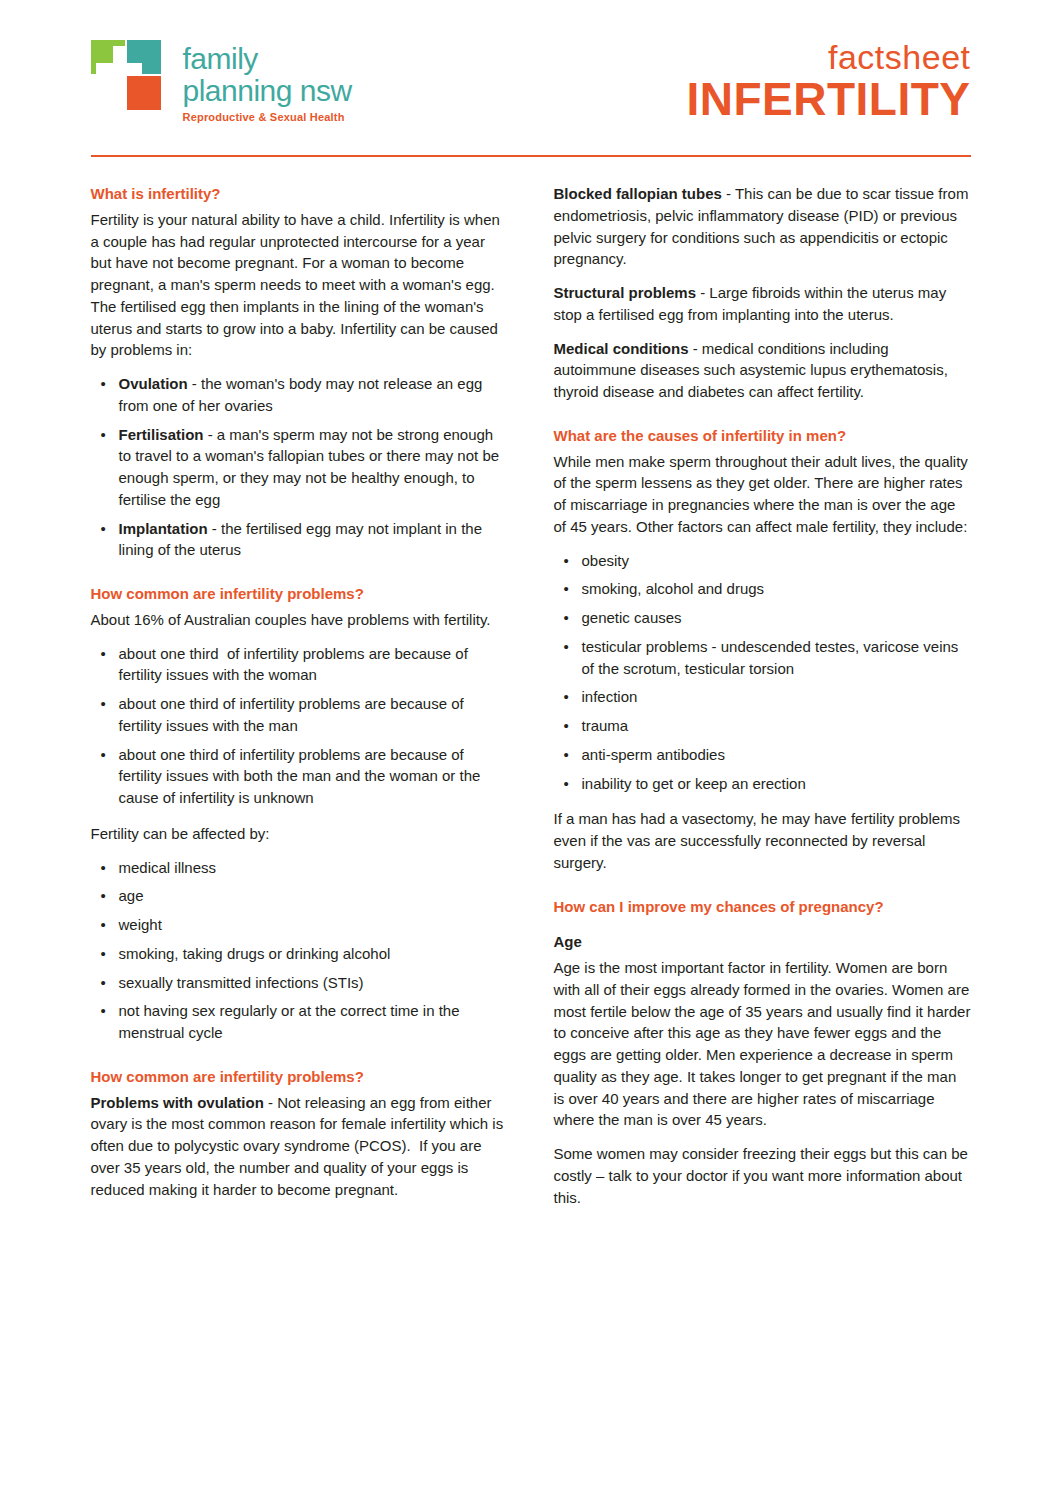family planning nsw Reproductive & Sexual Health
factsheet INFERTILITY
What is infertility?
Fertility is your natural ability to have a child. Infertility is when a couple has had regular unprotected intercourse for a year but have not become pregnant. For a woman to become pregnant, a man's sperm needs to meet with a woman's egg. The fertilised egg then implants in the lining of the woman's uterus and starts to grow into a baby. Infertility can be caused by problems in:
Ovulation - the woman's body may not release an egg from one of her ovaries
Fertilisation - a man's sperm may not be strong enough to travel to a woman's fallopian tubes or there may not be enough sperm, or they may not be healthy enough, to fertilise the egg
Implantation - the fertilised egg may not implant in the lining of the uterus
How common are infertility problems?
About 16% of Australian couples have problems with fertility.
about one third of infertility problems are because of fertility issues with the woman
about one third of infertility problems are because of fertility issues with the man
about one third of infertility problems are because of fertility issues with both the man and the woman or the cause of infertility is unknown
Fertility can be affected by:
medical illness
age
weight
smoking, taking drugs or drinking alcohol
sexually transmitted infections (STIs)
not having sex regularly or at the correct time in the menstrual cycle
How common are infertility problems?
Problems with ovulation - Not releasing an egg from either ovary is the most common reason for female infertility which is often due to polycystic ovary syndrome (PCOS). If you are over 35 years old, the number and quality of your eggs is reduced making it harder to become pregnant.
Blocked fallopian tubes - This can be due to scar tissue from endometriosis, pelvic inflammatory disease (PID) or previous pelvic surgery for conditions such as appendicitis or ectopic pregnancy.
Structural problems - Large fibroids within the uterus may stop a fertilised egg from implanting into the uterus.
Medical conditions - medical conditions including autoimmune diseases such asystemic lupus erythematosis, thyroid disease and diabetes can affect fertility.
What are the causes of infertility in men?
While men make sperm throughout their adult lives, the quality of the sperm lessens as they get older. There are higher rates of miscarriage in pregnancies where the man is over the age of 45 years. Other factors can affect male fertility, they include:
obesity
smoking, alcohol and drugs
genetic causes
testicular problems - undescended testes, varicose veins of the scrotum, testicular torsion
infection
trauma
anti-sperm antibodies
inability to get or keep an erection
If a man has had a vasectomy, he may have fertility problems even if the vas are successfully reconnected by reversal surgery.
How can I improve my chances of pregnancy?
Age
Age is the most important factor in fertility. Women are born with all of their eggs already formed in the ovaries. Women are most fertile below the age of 35 years and usually find it harder to conceive after this age as they have fewer eggs and the eggs are getting older. Men experience a decrease in sperm quality as they age. It takes longer to get pregnant if the man is over 40 years and there are higher rates of miscarriage where the man is over 45 years.
Some women may consider freezing their eggs but this can be costly – talk to your doctor if you want more information about this.